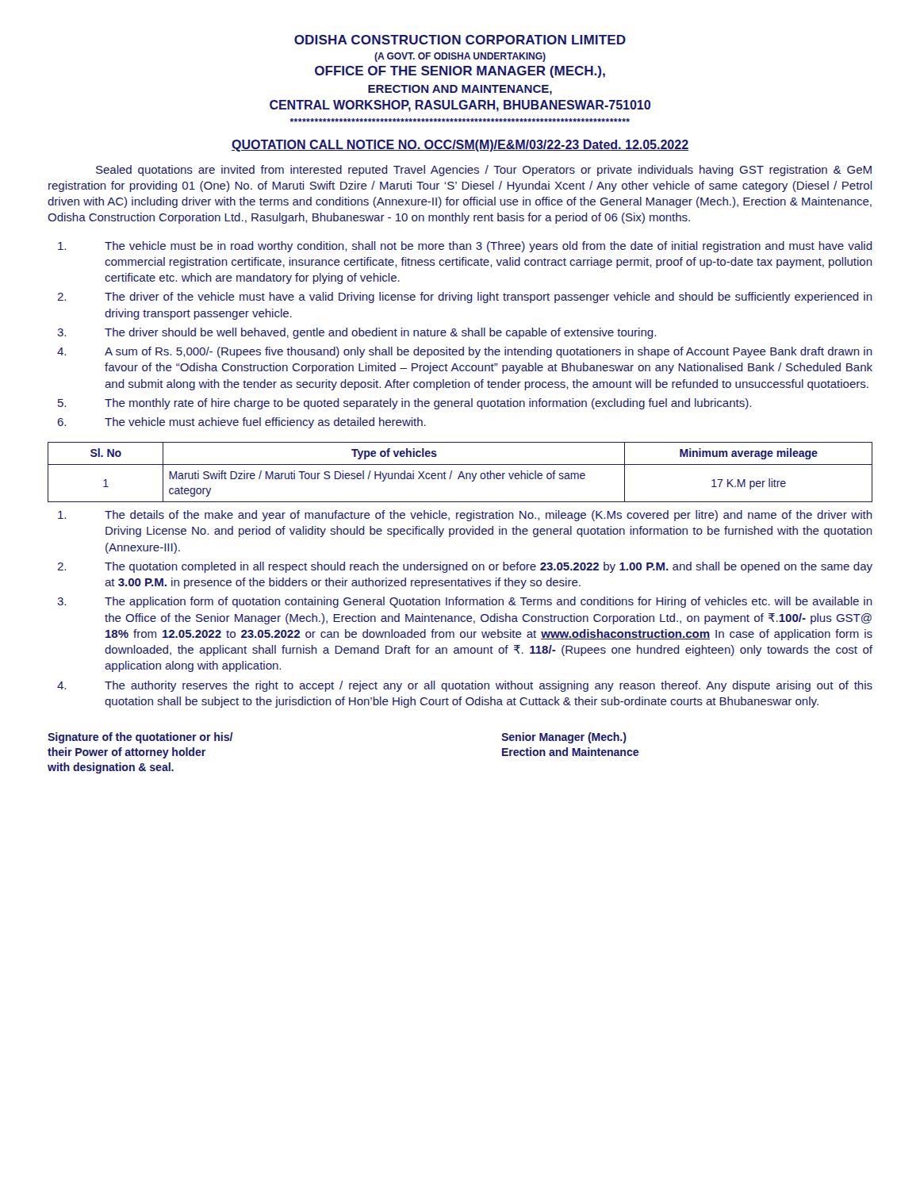ODISHA CONSTRUCTION CORPORATION LIMITED
(A GOVT. OF ODISHA UNDERTAKING)
OFFICE OF THE SENIOR MANAGER (MECH.),
ERECTION AND MAINTENANCE,
CENTRAL WORKSHOP, RASULGARH, BHUBANESWAR-751010
***********************************************************************************
QUOTATION CALL NOTICE NO. OCC/SM(M)/E&M/03/22-23 Dated. 12.05.2022
Sealed quotations are invited from interested reputed Travel Agencies / Tour Operators or private individuals having GST registration & GeM registration for providing 01 (One) No. of Maruti Swift Dzire / Maruti Tour ‘S’ Diesel / Hyundai Xcent / Any other vehicle of same category (Diesel / Petrol driven with AC) including driver with the terms and conditions (Annexure-II) for official use in office of the General Manager (Mech.), Erection & Maintenance, Odisha Construction Corporation Ltd., Rasulgarh, Bhubaneswar - 10 on monthly rent basis for a period of 06 (Six) months.
The vehicle must be in road worthy condition, shall not be more than 3 (Three) years old from the date of initial registration and must have valid commercial registration certificate, insurance certificate, fitness certificate, valid contract carriage permit, proof of up-to-date tax payment, pollution certificate etc. which are mandatory for plying of vehicle.
The driver of the vehicle must have a valid Driving license for driving light transport passenger vehicle and should be sufficiently experienced in driving transport passenger vehicle.
The driver should be well behaved, gentle and obedient in nature & shall be capable of extensive touring.
A sum of Rs. 5,000/- (Rupees five thousand) only shall be deposited by the intending quotationers in shape of Account Payee Bank draft drawn in favour of the “Odisha Construction Corporation Limited – Project Account” payable at Bhubaneswar on any Nationalised Bank / Scheduled Bank and submit along with the tender as security deposit. After completion of tender process, the amount will be refunded to unsuccessful quotatioers.
The monthly rate of hire charge to be quoted separately in the general quotation information (excluding fuel and lubricants).
The vehicle must achieve fuel efficiency as detailed herewith.
| Sl. No | Type of vehicles | Minimum average mileage |
| --- | --- | --- |
| 1 | Maruti Swift Dzire / Maruti Tour S Diesel / Hyundai Xcent / Any other vehicle of same category | 17 K.M per litre |
The details of the make and year of manufacture of the vehicle, registration No., mileage (K.Ms covered per litre) and name of the driver with Driving License No. and period of validity should be specifically provided in the general quotation information to be furnished with the quotation (Annexure-III).
The quotation completed in all respect should reach the undersigned on or before 23.05.2022 by 1.00 P.M. and shall be opened on the same day at 3.00 P.M. in presence of the bidders or their authorized representatives if they so desire.
The application form of quotation containing General Quotation Information & Terms and conditions for Hiring of vehicles etc. will be available in the Office of the Senior Manager (Mech.), Erection and Maintenance, Odisha Construction Corporation Ltd., on payment of ₹.100/- plus GST@ 18% from 12.05.2022 to 23.05.2022 or can be downloaded from our website at www.odishaconstruction.com In case of application form is downloaded, the applicant shall furnish a Demand Draft for an amount of ₹. 118/- (Rupees one hundred eighteen) only towards the cost of application along with application.
The authority reserves the right to accept / reject any or all quotation without assigning any reason thereof. Any dispute arising out of this quotation shall be subject to the jurisdiction of Hon’ble High Court of Odisha at Cuttack & their sub-ordinate courts at Bhubaneswar only.
| Signature of the quotationer or his/ their Power of attorney holder with designation & seal. | Senior Manager (Mech.) Erection and Maintenance |